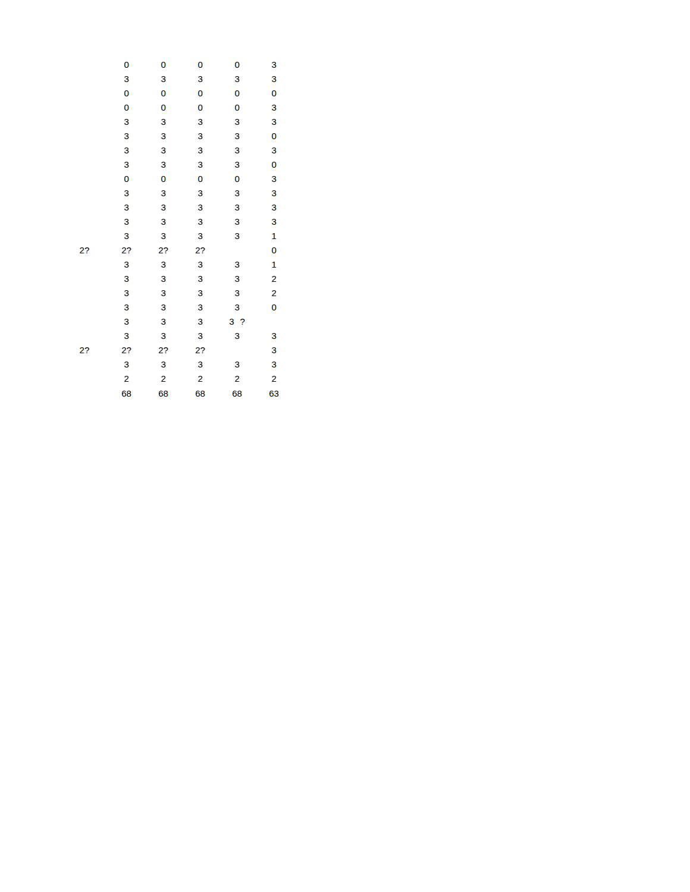| | 0 | 0 | 0 | 0 | 3 | |
| | 3 | 3 | 3 | 3 | 3 | |
| | 0 | 0 | 0 | 0 | 0 | |
| | 0 | 0 | 0 | 0 | 3 | |
| | 3 | 3 | 3 | 3 | 3 | |
| | 3 | 3 | 3 | 3 | 0 | |
| | 3 | 3 | 3 | 3 | 3 | |
| | 3 | 3 | 3 | 3 | 0 | |
| | 0 | 0 | 0 | 0 | 3 | |
| | 3 | 3 | 3 | 3 | 3 | |
| | 3 | 3 | 3 | 3 | 3 | |
| | 3 | 3 | 3 | 3 | 3 | |
| | 3 | 3 | 3 | 3 | 1 | |
| 2? | 2? | 2? | 2? | | 0 | |
| | 3 | 3 | 3 | 3 | 1 | |
| | 3 | 3 | 3 | 3 | 2 | |
| | 3 | 3 | 3 | 3 | 2 | |
| | 3 | 3 | 3 | 3 | 0 | |
| | 3 | 3 | 3 | 3 | | |
| | 3 | 3 | 3 | 3 | 3 | |
| 2? | 2? | 2? | 2? | | 3 | |
| | 3 | 3 | 3 | 3 | 3 | |
| | 2 | 2 | 2 | 2 | 2 | |
| | 68 | 68 | 68 | 68 | 63 | |